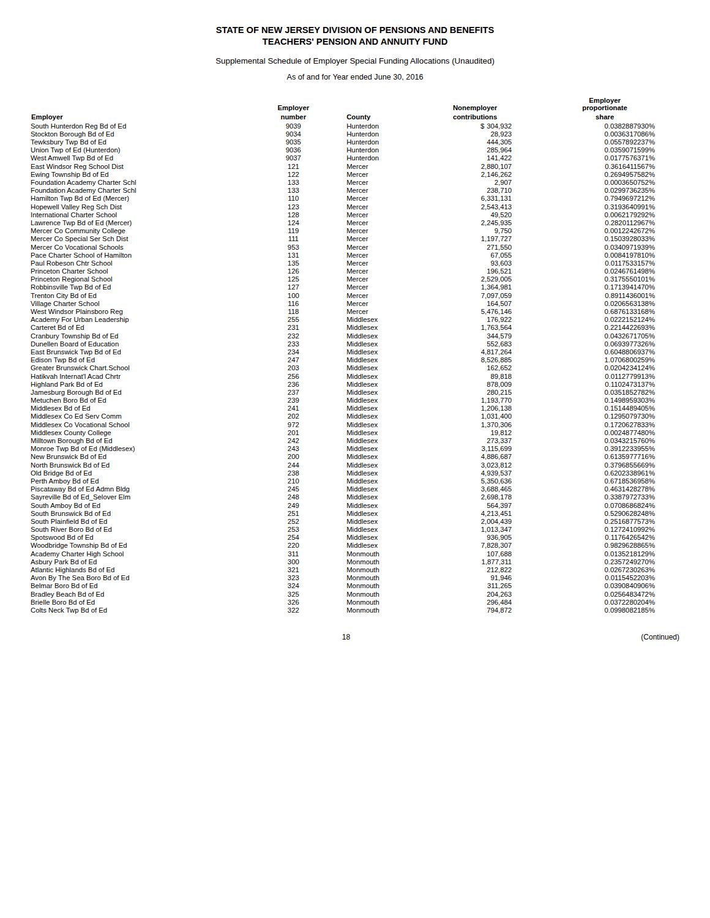STATE OF NEW JERSEY DIVISION OF PENSIONS AND BENEFITS
TEACHERS' PENSION AND ANNUITY FUND
Supplemental Schedule of Employer Special Funding Allocations (Unaudited)
As of and for Year ended June 30, 2016
| | Employer | | Nonemployer | Employer proportionate |
| --- | --- | --- | --- | --- |
| Employer | number | County | contributions | share |
| South Hunterdon Reg Bd of Ed | 9039 | Hunterdon | $ 304,932 | 0.0382887930% |
| Stockton Borough Bd of Ed | 9034 | Hunterdon | 28,923 | 0.0036317086% |
| Tewksbury Twp Bd of Ed | 9035 | Hunterdon | 444,305 | 0.0557892237% |
| Union Twp of Ed (Hunterdon) | 9036 | Hunterdon | 285,964 | 0.0359071599% |
| West Amwell Twp Bd of Ed | 9037 | Hunterdon | 141,422 | 0.0177576371% |
| East Windsor Reg School Dist | 121 | Mercer | 2,880,107 | 0.3616411567% |
| Ewing Township Bd of Ed | 122 | Mercer | 2,146,262 | 0.2694957582% |
| Foundation Academy Charter Schl | 133 | Mercer | 2,907 | 0.0003650752% |
| Foundation Academy Charter Schl | 133 | Mercer | 238,710 | 0.0299736235% |
| Hamilton Twp Bd of Ed (Mercer) | 110 | Mercer | 6,331,131 | 0.7949697212% |
| Hopewell Valley Reg Sch Dist | 123 | Mercer | 2,543,413 | 0.3193640991% |
| International Charter School | 128 | Mercer | 49,520 | 0.0062179292% |
| Lawrence Twp Bd of Ed (Mercer) | 124 | Mercer | 2,245,935 | 0.2820112967% |
| Mercer Co Community College | 119 | Mercer | 9,750 | 0.0012242672% |
| Mercer Co Special Ser Sch Dist | 111 | Mercer | 1,197,727 | 0.1503928033% |
| Mercer Co Vocational Schools | 953 | Mercer | 271,550 | 0.0340971939% |
| Pace Charter School of Hamilton | 131 | Mercer | 67,055 | 0.0084197810% |
| Paul Robeson Chtr School | 135 | Mercer | 93,603 | 0.0117533157% |
| Princeton Charter School | 126 | Mercer | 196,521 | 0.0246761498% |
| Princeton Regional School | 125 | Mercer | 2,529,005 | 0.3175550101% |
| Robbinsville Twp Bd of Ed | 127 | Mercer | 1,364,981 | 0.1713941470% |
| Trenton City Bd of Ed | 100 | Mercer | 7,097,059 | 0.8911436001% |
| Village Charter School | 116 | Mercer | 164,507 | 0.0206563138% |
| West Windsor Plainsboro Reg | 118 | Mercer | 5,476,146 | 0.6876133168% |
| Academy For Urban Leadership | 255 | Middlesex | 176,922 | 0.0222152124% |
| Carteret Bd of Ed | 231 | Middlesex | 1,763,564 | 0.2214422693% |
| Cranbury Township Bd of Ed | 232 | Middlesex | 344,579 | 0.0432671705% |
| Dunellen Board of Education | 233 | Middlesex | 552,683 | 0.0693977326% |
| East Brunswick Twp Bd of Ed | 234 | Middlesex | 4,817,264 | 0.6048806937% |
| Edison Twp Bd of Ed | 247 | Middlesex | 8,526,885 | 1.0706800259% |
| Greater Brunswick Chart.School | 203 | Middlesex | 162,652 | 0.0204234124% |
| Hatikvah Internat'l Acad Chrtr | 256 | Middlesex | 89,818 | 0.0112779913% |
| Highland Park Bd of Ed | 236 | Middlesex | 878,009 | 0.1102473137% |
| Jamesburg Borough Bd of Ed | 237 | Middlesex | 280,215 | 0.0351852782% |
| Metuchen Boro Bd of Ed | 239 | Middlesex | 1,193,770 | 0.1498959303% |
| Middlesex Bd of Ed | 241 | Middlesex | 1,206,138 | 0.1514489405% |
| Middlesex Co Ed Serv Comm | 202 | Middlesex | 1,031,400 | 0.1295079730% |
| Middlesex Co Vocational School | 972 | Middlesex | 1,370,306 | 0.1720627833% |
| Middlesex County College | 201 | Middlesex | 19,812 | 0.0024877480% |
| Milltown Borough Bd of Ed | 242 | Middlesex | 273,337 | 0.0343215760% |
| Monroe Twp Bd of Ed (Middlesex) | 243 | Middlesex | 3,115,699 | 0.3912233955% |
| New Brunswick Bd of Ed | 200 | Middlesex | 4,886,687 | 0.6135977716% |
| North Brunswick Bd of Ed | 244 | Middlesex | 3,023,812 | 0.3796855669% |
| Old Bridge Bd of Ed | 238 | Middlesex | 4,939,537 | 0.6202338961% |
| Perth Amboy Bd of Ed | 210 | Middlesex | 5,350,636 | 0.6718536958% |
| Piscataway Bd of Ed Admn Bldg | 245 | Middlesex | 3,688,465 | 0.4631428278% |
| Sayreville Bd of Ed_Selover Elm | 248 | Middlesex | 2,698,178 | 0.3387972733% |
| South Amboy Bd of Ed | 249 | Middlesex | 564,397 | 0.0708686824% |
| South Brunswick Bd of Ed | 251 | Middlesex | 4,213,451 | 0.5290628248% |
| South Plainfield Bd of Ed | 252 | Middlesex | 2,004,439 | 0.2516877573% |
| South River Boro Bd of Ed | 253 | Middlesex | 1,013,347 | 0.1272410992% |
| Spotswood Bd of Ed | 254 | Middlesex | 936,905 | 0.1176426542% |
| Woodbridge Township Bd of Ed | 220 | Middlesex | 7,828,307 | 0.9829628865% |
| Academy Charter High School | 311 | Monmouth | 107,688 | 0.0135218129% |
| Asbury Park Bd of Ed | 300 | Monmouth | 1,877,311 | 0.2357249270% |
| Atlantic Highlands Bd of Ed | 321 | Monmouth | 212,822 | 0.0267230263% |
| Avon By The Sea Boro Bd of Ed | 323 | Monmouth | 91,946 | 0.0115452203% |
| Belmar Boro Bd of Ed | 324 | Monmouth | 311,265 | 0.0390840906% |
| Bradley Beach Bd of Ed | 325 | Monmouth | 204,263 | 0.0256483472% |
| Brielle Boro Bd of Ed | 326 | Monmouth | 296,484 | 0.0372280204% |
| Colts Neck Twp Bd of Ed | 322 | Monmouth | 794,872 | 0.0998082185% |
18 (Continued)